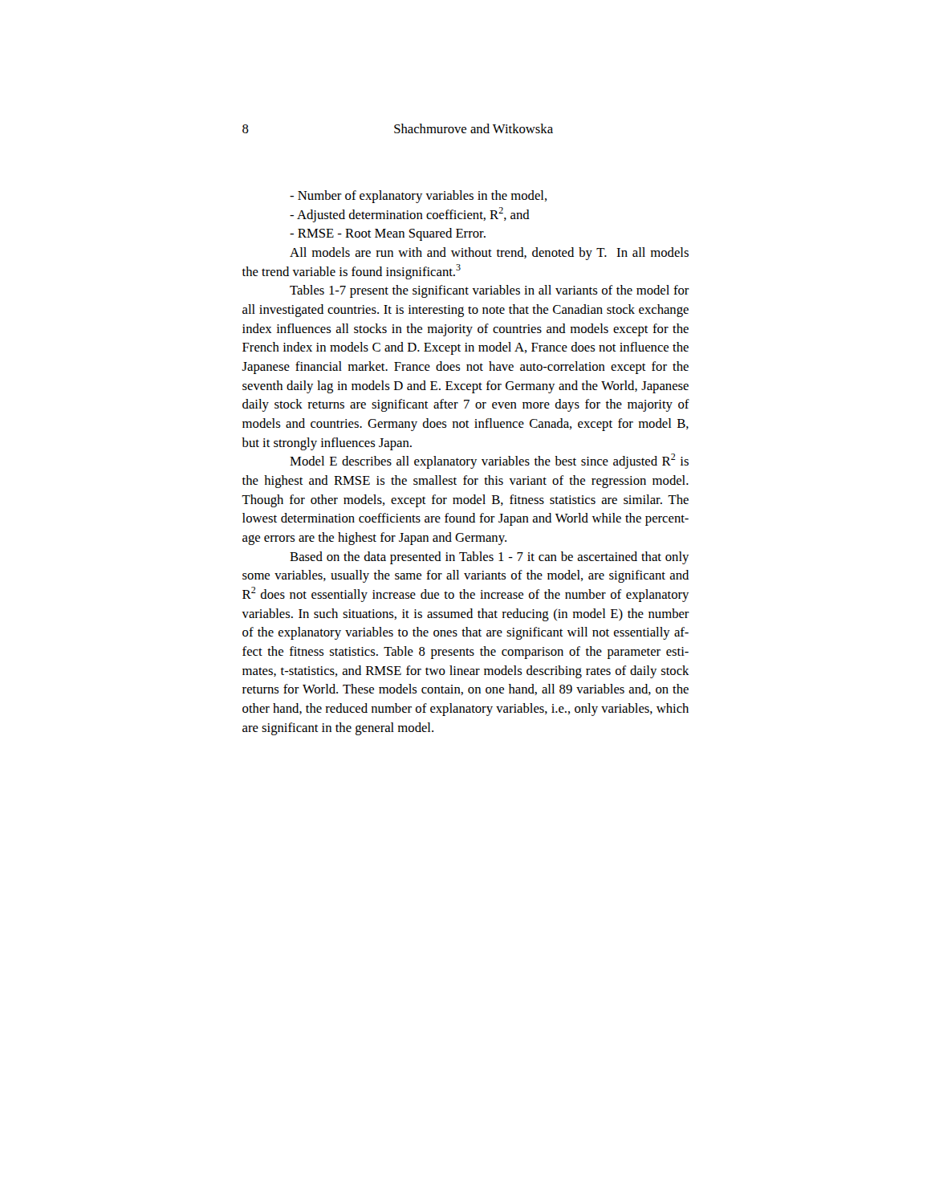8 Shachmurove and Witkowska
- Number of explanatory variables in the model,
- Adjusted determination coefficient, R2, and
- RMSE - Root Mean Squared Error.
All models are run with and without trend, denoted by T. In all models the trend variable is found insignificant.3
Tables 1-7 present the significant variables in all variants of the model for all investigated countries. It is interesting to note that the Canadian stock exchange index influences all stocks in the majority of countries and models except for the French index in models C and D. Except in model A, France does not influence the Japanese financial market. France does not have auto-correlation except for the seventh daily lag in models D and E. Except for Germany and the World, Japanese daily stock returns are significant after 7 or even more days for the majority of models and countries. Germany does not influence Canada, except for model B, but it strongly influences Japan.
Model E describes all explanatory variables the best since adjusted R2 is the highest and RMSE is the smallest for this variant of the regression model. Though for other models, except for model B, fitness statistics are similar. The lowest determination coefficients are found for Japan and World while the percentage errors are the highest for Japan and Germany.
Based on the data presented in Tables 1 - 7 it can be ascertained that only some variables, usually the same for all variants of the model, are significant and R2 does not essentially increase due to the increase of the number of explanatory variables. In such situations, it is assumed that reducing (in model E) the number of the explanatory variables to the ones that are significant will not essentially affect the fitness statistics. Table 8 presents the comparison of the parameter estimates, t-statistics, and RMSE for two linear models describing rates of daily stock returns for World. These models contain, on one hand, all 89 variables and, on the other hand, the reduced number of explanatory variables, i.e., only variables, which are significant in the general model.